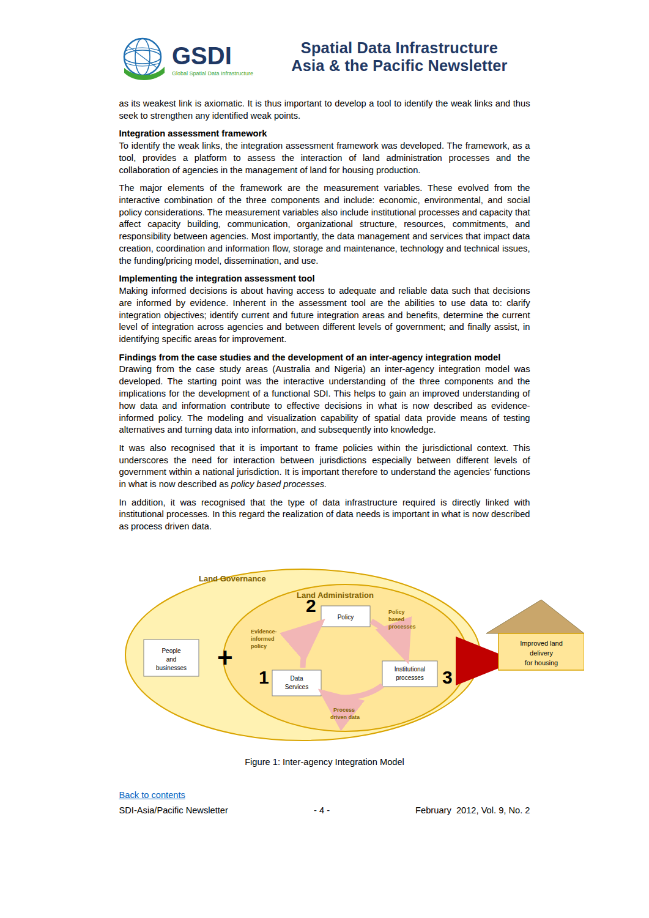GSDI Global Spatial Data Infrastructure
Spatial Data Infrastructure
Asia & the Pacific Newsletter
as its weakest link is axiomatic. It is thus important to develop a tool to identify the weak links and thus seek to strengthen any identified weak points.
Integration assessment framework
To identify the weak links, the integration assessment framework was developed. The framework, as a tool, provides a platform to assess the interaction of land administration processes and the collaboration of agencies in the management of land for housing production.
The major elements of the framework are the measurement variables. These evolved from the interactive combination of the three components and include: economic, environmental, and social policy considerations. The measurement variables also include institutional processes and capacity that affect capacity building, communication, organizational structure, resources, commitments, and responsibility between agencies. Most importantly, the data management and services that impact data creation, coordination and information flow, storage and maintenance, technology and technical issues, the funding/pricing model, dissemination, and use.
Implementing the integration assessment tool
Making informed decisions is about having access to adequate and reliable data such that decisions are informed by evidence. Inherent in the assessment tool are the abilities to use data to: clarify integration objectives; identify current and future integration areas and benefits, determine the current level of integration across agencies and between different levels of government; and finally assist, in identifying specific areas for improvement.
Findings from the case studies and the development of an inter-agency integration model
Drawing from the case study areas (Australia and Nigeria) an inter-agency integration model was developed. The starting point was the interactive understanding of the three components and the implications for the development of a functional SDI. This helps to gain an improved understanding of how data and information contribute to effective decisions in what is now described as evidence-informed policy. The modeling and visualization capability of spatial data provide means of testing alternatives and turning data into information, and subsequently into knowledge.
It was also recognised that it is important to frame policies within the jurisdictional context. This underscores the need for interaction between jurisdictions especially between different levels of government within a national jurisdiction. It is important therefore to understand the agencies’ functions in what is now described as policy based processes.
In addition, it was recognised that the type of data infrastructure required is directly linked with institutional processes. In this regard the realization of data needs is important in what is now described as process driven data.
Land Governance Land Administration People and businesses + Policy Institutional processes Data Services 2 1 3 Evidence- informed policy Policy based processes Process driven data Improved land delivery for housing
Figure 1: Inter-agency Integration Model
Back to contents
SDI-Asia/Pacific Newsletter
- 4 -
February 2012, Vol. 9, No. 2